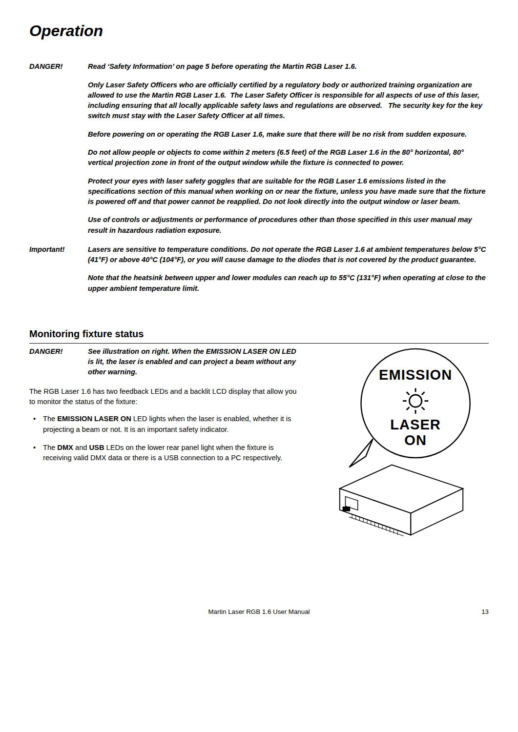Operation
DANGER!
Read ‘Safety Information’ on page 5 before operating the Martin RGB Laser 1.6.
Only Laser Safety Officers who are officially certified by a regulatory body or authorized training organization are allowed to use the Martin RGB Laser 1.6. The Laser Safety Officer is responsible for all aspects of use of this laser, including ensuring that all locally applicable safety laws and regulations are observed. The security key for the key switch must stay with the Laser Safety Officer at all times.
Before powering on or operating the RGB Laser 1.6, make sure that there will be no risk from sudden exposure.
Do not allow people or objects to come within 2 meters (6.5 feet) of the RGB Laser 1.6 in the 80° horizontal, 80° vertical projection zone in front of the output window while the fixture is connected to power.
Protect your eyes with laser safety goggles that are suitable for the RGB Laser 1.6 emissions listed in the specifications section of this manual when working on or near the fixture, unless you have made sure that the fixture is powered off and that power cannot be reapplied. Do not look directly into the output window or laser beam.
Use of controls or adjustments or performance of procedures other than those specified in this user manual may result in hazardous radiation exposure.
Important!
Lasers are sensitive to temperature conditions. Do not operate the RGB Laser 1.6 at ambient temperatures below 5°C (41°F) or above 40°C (104°F), or you will cause damage to the diodes that is not covered by the product guarantee.
Note that the heatsink between upper and lower modules can reach up to 55°C (131°F) when operating at close to the upper ambient temperature limit.
Monitoring fixture status
DANGER!
See illustration on right. When the EMISSION LASER ON LED is lit, the laser is enabled and can project a beam without any other warning.
The RGB Laser 1.6 has two feedback LEDs and a backlit LCD display that allow you to monitor the status of the fixture:
The EMISSION LASER ON LED lights when the laser is enabled, whether it is projecting a beam or not. It is an important safety indicator.
The DMX and USB LEDs on the lower rear panel light when the fixture is receiving valid DMX data or there is a USB connection to a PC respectively.
EMISSION LASER ON
Martin Laser RGB 1.6 User Manual
13